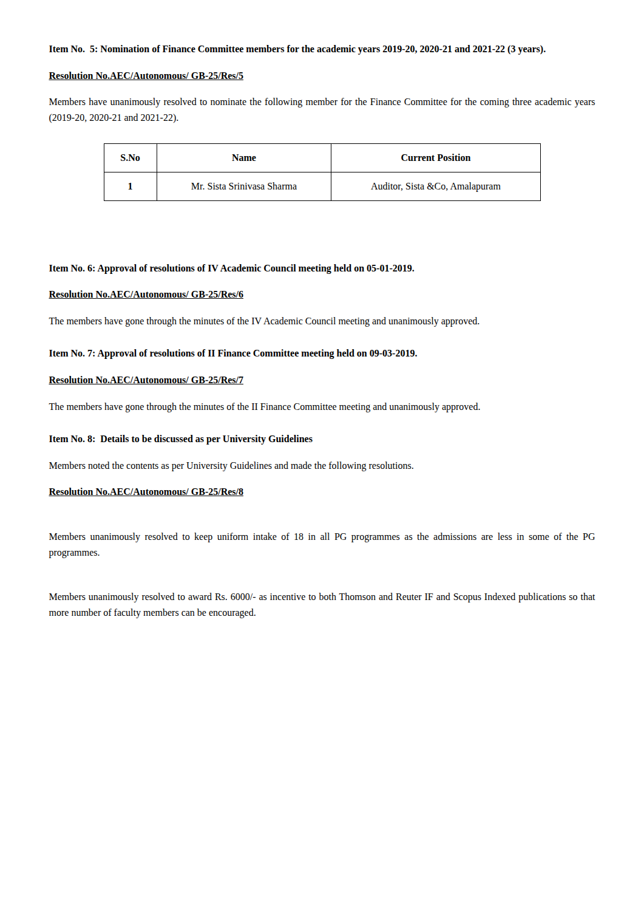Item No. 5: Nomination of Finance Committee members for the academic years 2019-20, 2020-21 and 2021-22 (3 years).
Resolution No.AEC/Autonomous/ GB-25/Res/5
Members have unanimously resolved to nominate the following member for the Finance Committee for the coming three academic years (2019-20, 2020-21 and 2021-22).
| S.No | Name | Current Position |
| --- | --- | --- |
| 1 | Mr. Sista Srinivasa Sharma | Auditor, Sista &Co, Amalapuram |
Item No. 6: Approval of resolutions of IV Academic Council meeting held on 05-01-2019.
Resolution No.AEC/Autonomous/ GB-25/Res/6
The members have gone through the minutes of the IV Academic Council meeting and unanimously approved.
Item No. 7: Approval of resolutions of II Finance Committee meeting held on 09-03-2019.
Resolution No.AEC/Autonomous/ GB-25/Res/7
The members have gone through the minutes of the II Finance Committee meeting and unanimously approved.
Item No. 8: Details to be discussed as per University Guidelines
Members noted the contents as per University Guidelines and made the following resolutions.
Resolution No.AEC/Autonomous/ GB-25/Res/8
Members unanimously resolved to keep uniform intake of 18 in all PG programmes as the admissions are less in some of the PG programmes.
Members unanimously resolved to award Rs. 6000/- as incentive to both Thomson and Reuter IF and Scopus Indexed publications so that more number of faculty members can be encouraged.